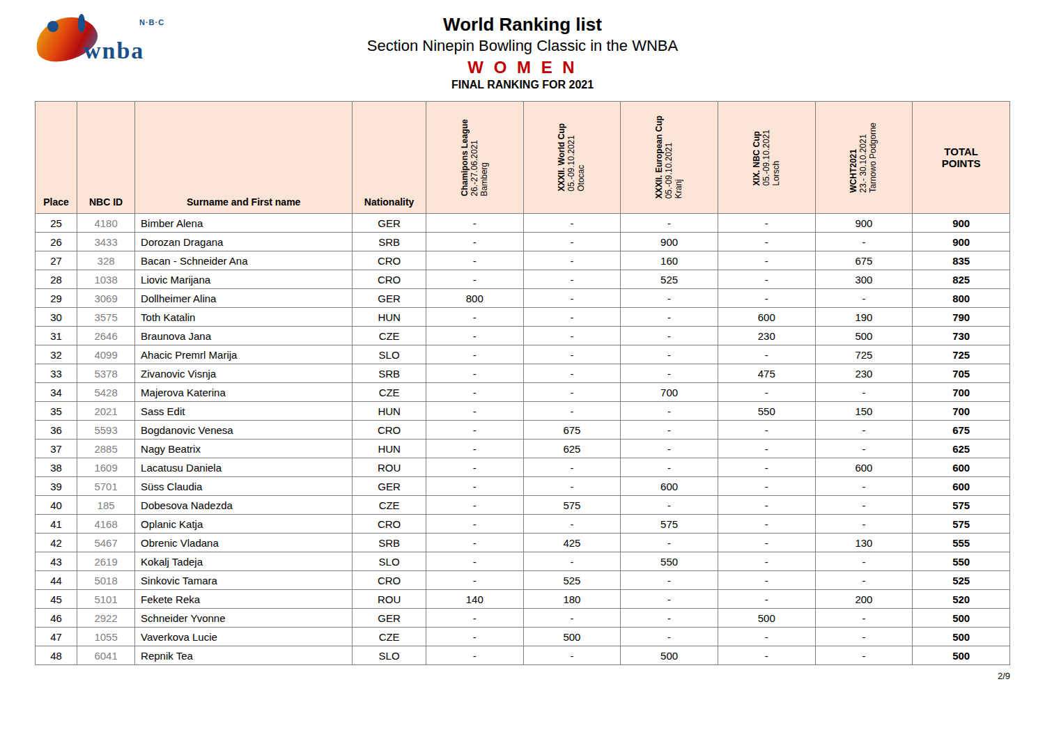N·B·C wnba
World Ranking list
Section Ninepin Bowling Classic in the WNBA
W O M E N
FINAL RANKING FOR 2021
World Ranking list, Women, Final Ranking for 2021, places 25 to 48
| Place | NBC ID | Surname and First name | Nationality | Chamipons League 26.-27.06.2021 Bamberg | XXXII. World Cup 05.-09.10.2021 Otocac | XXXII. European Cup 05.-09.10.2021 Kranj | XIX. NBC Cup 05.-09.10.2021 Lorsch | WCHT2021 23.- 30.10.2021 Tarnowo Podgorne | TOTAL POINTS |
| --- | --- | --- | --- | --- | --- | --- | --- | --- | --- |
| 25 | 4180 | Bimber Alena | GER | - | - | - | - | 900 | 900 |
| 26 | 3433 | Dorozan Dragana | SRB | - | - | 900 | - | - | 900 |
| 27 | 328 | Bacan - Schneider Ana | CRO | - | - | 160 | - | 675 | 835 |
| 28 | 1038 | Liovic Marijana | CRO | - | - | 525 | - | 300 | 825 |
| 29 | 3069 | Dollheimer Alina | GER | 800 | - | - | - | - | 800 |
| 30 | 3575 | Toth Katalin | HUN | - | - | - | 600 | 190 | 790 |
| 31 | 2646 | Braunova Jana | CZE | - | - | - | 230 | 500 | 730 |
| 32 | 4099 | Ahacic Premrl Marija | SLO | - | - | - | - | 725 | 725 |
| 33 | 5378 | Zivanovic Visnja | SRB | - | - | - | 475 | 230 | 705 |
| 34 | 5428 | Majerova Katerina | CZE | - | - | 700 | - | - | 700 |
| 35 | 2021 | Sass Edit | HUN | - | - | - | 550 | 150 | 700 |
| 36 | 5593 | Bogdanovic Venesa | CRO | - | 675 | - | - | - | 675 |
| 37 | 2885 | Nagy Beatrix | HUN | - | 625 | - | - | - | 625 |
| 38 | 1609 | Lacatusu Daniela | ROU | - | - | - | - | 600 | 600 |
| 39 | 5701 | Süss Claudia | GER | - | - | 600 | - | - | 600 |
| 40 | 185 | Dobesova Nadezda | CZE | - | 575 | - | - | - | 575 |
| 41 | 4168 | Oplanic Katja | CRO | - | - | 575 | - | - | 575 |
| 42 | 5467 | Obrenic Vladana | SRB | - | 425 | - | - | 130 | 555 |
| 43 | 2619 | Kokalj Tadeja | SLO | - | - | 550 | - | - | 550 |
| 44 | 5018 | Sinkovic Tamara | CRO | - | 525 | - | - | - | 525 |
| 45 | 5101 | Fekete Reka | ROU | 140 | 180 | - | - | 200 | 520 |
| 46 | 2922 | Schneider Yvonne | GER | - | - | - | 500 | - | 500 |
| 47 | 1055 | Vaverkova Lucie | CZE | - | 500 | - | - | - | 500 |
| 48 | 6041 | Repnik Tea | SLO | - | - | 500 | - | - | 500 |
2/9